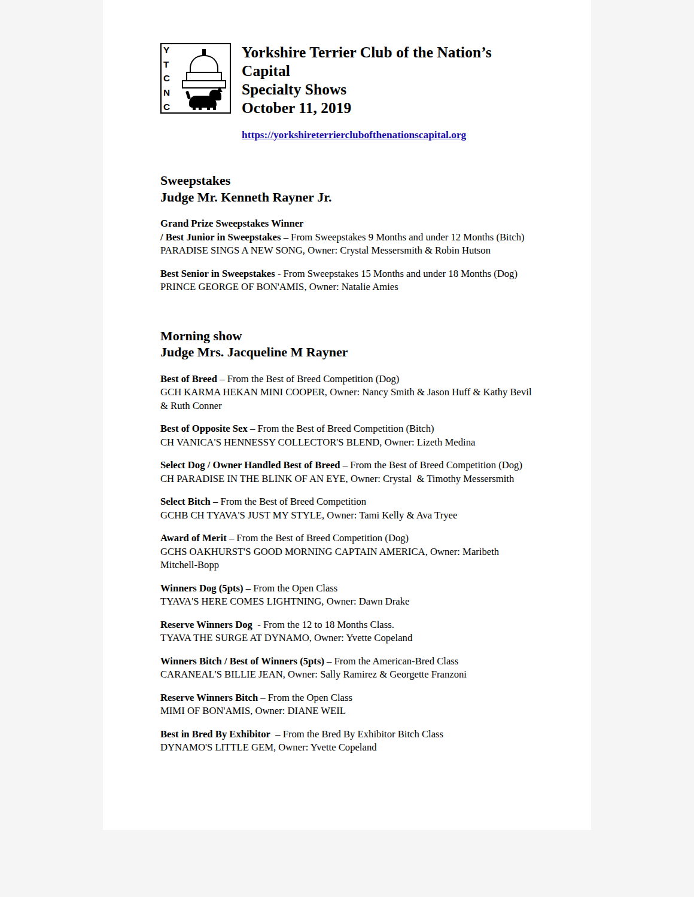YTCNC
Yorkshire Terrier Club of the Nation’s Capital
Specialty Shows
October 11, 2019
https://yorkshireterrierclubofthenationscapital.org
Sweepstakes
Judge Mr. Kenneth Rayner Jr.
Grand Prize Sweepstakes Winner
/ Best Junior in Sweepstakes – From Sweepstakes 9 Months and under 12 Months (Bitch)
PARADISE SINGS A NEW SONG, Owner: Crystal Messersmith & Robin Hutson
Best Senior in Sweepstakes - From Sweepstakes 15 Months and under 18 Months (Dog)
PRINCE GEORGE OF BON'AMIS, Owner: Natalie Amies
Morning show
Judge Mrs. Jacqueline M Rayner
Best of Breed – From the Best of Breed Competition (Dog)
GCH KARMA HEKAN MINI COOPER, Owner: Nancy Smith & Jason Huff & Kathy Bevil & Ruth Conner
Best of Opposite Sex – From the Best of Breed Competition (Bitch)
CH VANICA'S HENNESSY COLLECTOR'S BLEND, Owner: Lizeth Medina
Select Dog / Owner Handled Best of Breed – From the Best of Breed Competition (Dog)
CH PARADISE IN THE BLINK OF AN EYE, Owner: Crystal & Timothy Messersmith
Select Bitch – From the Best of Breed Competition
GCHB CH TYAVA'S JUST MY STYLE, Owner: Tami Kelly & Ava Tryee
Award of Merit – From the Best of Breed Competition (Dog)
GCHS OAKHURST'S GOOD MORNING CAPTAIN AMERICA, Owner: Maribeth Mitchell-Bopp
Winners Dog (5pts) – From the Open Class
TYAVA'S HERE COMES LIGHTNING, Owner: Dawn Drake
Reserve Winners Dog - From the 12 to 18 Months Class.
TYAVA THE SURGE AT DYNAMO, Owner: Yvette Copeland
Winners Bitch / Best of Winners (5pts) – From the American-Bred Class
CARANEAL'S BILLIE JEAN, Owner: Sally Ramirez & Georgette Franzoni
Reserve Winners Bitch – From the Open Class
MIMI OF BON'AMIS, Owner: DIANE WEIL
Best in Bred By Exhibitor – From the Bred By Exhibitor Bitch Class
DYNAMO'S LITTLE GEM, Owner: Yvette Copeland